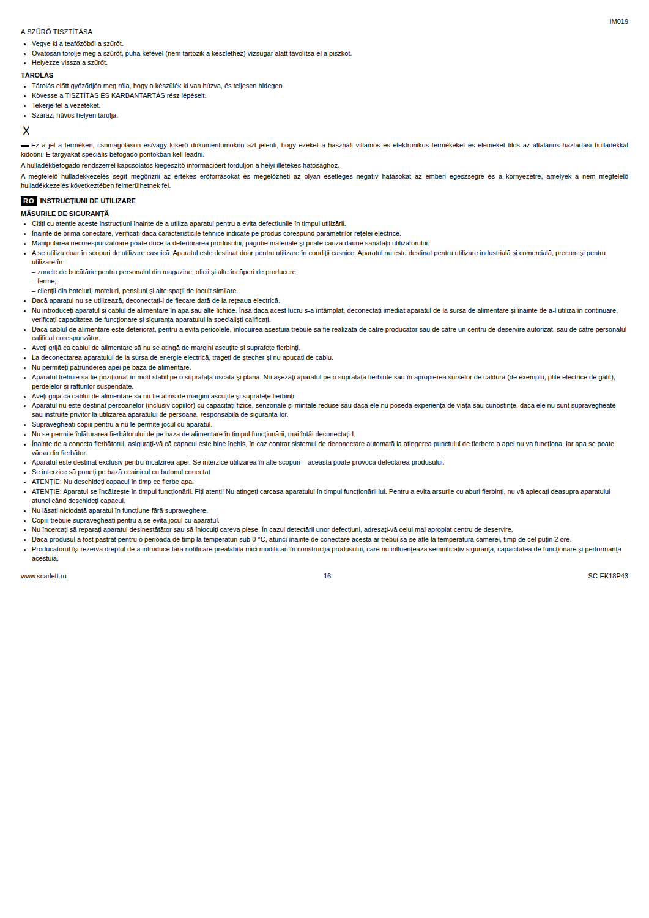IM019
A SZŰRŐ TISZTÍTÁSA
Vegye ki a teafőzőből a szűrőt.
Óvatosan törölje meg a szűrőt, puha kefével (nem tartozik a készlethez) vízsugár alatt távolítsa el a piszkot.
Helyezze vissza a szűrőt.
TÁROLÁS
Tárolás előtt győződjön meg róla, hogy a készülék ki van húzva, és teljesen hidegen.
Kövesse a TISZTÍTÁS ÉS KARBANTARTÁS rész lépéseit.
Tekerje fel a vezetéket.
Száraz, hűvös helyen tárolja.
☓
Ez a jel a terméken, csomagoláson és/vagy kísérő dokumentumokon azt jelenti, hogy ezeket a használt villamos és elektronikus termékeket és elemeket tilos az általános háztartási hulladékkal kidobni. E tárgyakat speciális befogadó pontokban kell leadni.
A hulladékbefogadó rendszerrel kapcsolatos kiegészítő információért forduljon a helyi illetékes hatósághoz.
A megfelelő hulladékkezelés segít megőrizni az értékes erőforrásokat és megelőzheti az olyan esetleges negatív hatásokat az emberi egészségre és a környezetre, amelyek a nem megfelelő hulladékkezelés következtében felmerülhetnek fel.
RO INSTRUCȚIUNI DE UTILIZARE
MĂSURILE DE SIGURANȚĂ
Citiți cu atenție aceste instrucțiuni înainte de a utiliza aparatul pentru a evita defecțiunile în timpul utilizării.
Înainte de prima conectare, verificați dacă caracteristicile tehnice indicate pe produs corespund parametrilor rețelei electrice.
Manipularea necorespunzătoare poate duce la deteriorarea produsului, pagube materiale și poate cauza daune sănătății utilizatorului.
A se utiliza doar în scopuri de utilizare casnică. Aparatul este destinat doar pentru utilizare în condiții casnice. Aparatul nu este destinat pentru utilizare industrială și comercială, precum și pentru utilizare în:
zonele de bucătărie pentru personalul din magazine, oficii și alte încăperi de producere;
ferme;
clienții din hoteluri, moteluri, pensiuni și alte spații de locuit similare.
Dacă aparatul nu se utilizează, deconectați-l de fiecare dată de la rețeaua electrică.
Nu introduceți aparatul și cablul de alimentare în apă sau alte lichide. Însă dacă acest lucru s-a întâmplat, deconectați imediat aparatul de la sursa de alimentare și înainte de a-l utiliza în continuare, verificați capacitatea de funcționare și siguranța aparatului la specialiști calificați.
Dacă cablul de alimentare este deteriorat, pentru a evita pericolele, înlocuirea acestuia trebuie să fie realizată de către producător sau de către un centru de deservire autorizat, sau de către personalul calificat corespunzător.
Aveți grijă ca cablul de alimentare să nu se atingă de margini ascuțite și suprafețe fierbinți.
La deconectarea aparatului de la sursa de energie electrică, trageți de ștecher și nu apucați de cablu.
Nu permiteți pătrunderea apei pe baza de alimentare.
Aparatul trebuie să fie poziționat în mod stabil pe o suprafață uscată și plană. Nu așezați aparatul pe o suprafață fierbinte sau în apropierea surselor de căldură (de exemplu, plite electrice de gătit), perdelelor și rafturilor suspendate.
Aveți grijă ca cablul de alimentare să nu fie atins de margini ascuțite și suprafețe fierbinți.
Aparatul nu este destinat persoanelor (inclusiv copiilor) cu capacități fizice, senzoriale și mintale reduse sau dacă ele nu posedă experiență de viață sau cunoștințe, dacă ele nu sunt supravegheate sau instruite privitor la utilizarea aparatului de persoana, responsabilă de siguranța lor.
Supravegheați copiii pentru a nu le permite jocul cu aparatul.
Nu se permite înlăturarea fierbătorului de pe baza de alimentare în timpul funcționării, mai întâi deconectați-l.
Înainte de a conecta fierbătorul, asigurați-vă că capacul este bine închis, în caz contrar sistemul de deconectare automată la atingerea punctului de fierbere a apei nu va funcționa, iar apa se poate vărsa din fierbător.
Aparatul este destinat exclusiv pentru încălzirea apei. Se interzice utilizarea în alte scopuri – aceasta poate provoca defectarea produsului.
Se interzice să puneți pe bază ceainicul cu butonul conectat
ATENȚIE: Nu deschideți capacul în timp ce fierbe apa.
ATENȚIE: Aparatul se încălzește în timpul funcționării. Fiți atenți! Nu atingeți carcasa aparatului în timpul funcționării lui. Pentru a evita arsurile cu aburi fierbinți, nu vă aplecați deasupra aparatului atunci când deschideți capacul.
Nu lăsați niciodată aparatul în funcțiune fără supraveghere.
Copiii trebuie supravegheați pentru a se evita jocul cu aparatul.
Nu încercați să reparați aparatul desinestătător sau să înlocuiți careva piese. În cazul detectării unor defecțiuni, adresați-vă celui mai apropiat centru de deservire.
Dacă produsul a fost păstrat pentru o perioadă de timp la temperaturi sub 0 °C, atunci înainte de conectare acesta ar trebui să se afle la temperatura camerei, timp de cel puțin 2 ore.
Producătorul își rezervă dreptul de a introduce fără notificare prealabilă mici modificări în construcţia produsului, care nu influenţează semnificativ siguranţa, capacitatea de funcţionare şi performanţa acestuia.
www.scarlett.ru
16
SC-EK18P43